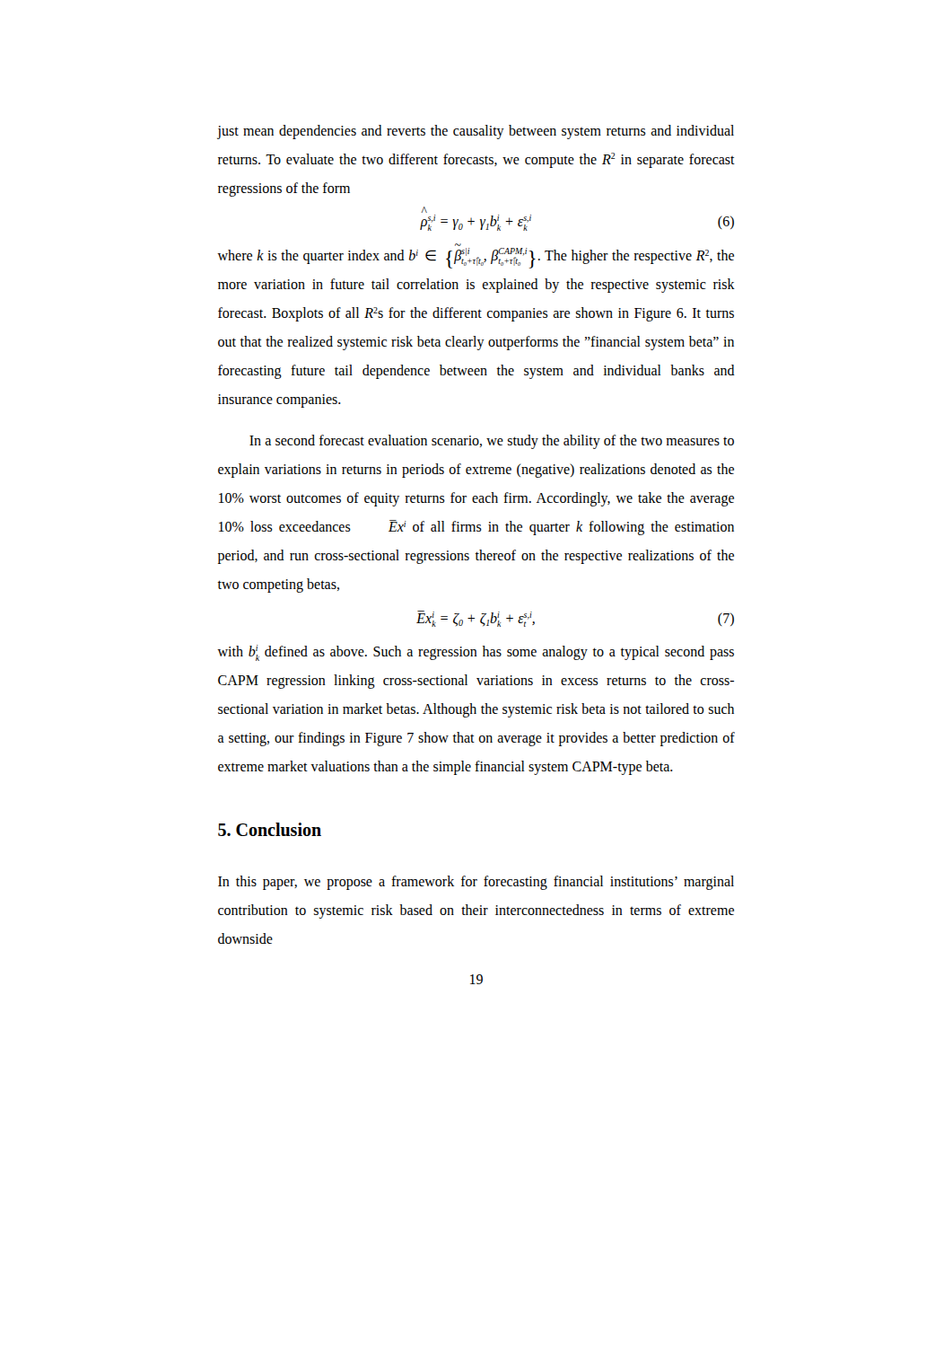just mean dependencies and reverts the causality between system returns and individual returns. To evaluate the two different forecasts, we compute the R2 in separate forecast regressions of the form
^ρ s,i k = γ0 + γ1bik + εs,i k (6)
where k is the quarter index and bi ∈ {~β s|i t0+τ̂|t0, βCAPM,i t0+τ̂|t0}. The higher the respective R2, the more variation in future tail correlation is explained by the respective systemic risk forecast. Boxplots of all R2s for the different companies are shown in Figure 6. It turns out that the realized systemic risk beta clearly outperforms the ”financial system beta” in forecasting future tail dependence between the system and individual banks and insurance companies.
In a second forecast evaluation scenario, we study the ability of the two measures to explain variations in returns in periods of extreme (negative) realizations denoted as the 10% worst outcomes of equity returns for each firm. Accordingly, we take the average 10% loss exceedances –Exi of all firms in the quarter k following the estimation period, and run cross-sectional regressions thereof on the respective realizations of the two competing betas,
–Exik = ζ0 + ζ1bik + εs,i t, (7)
with bik defined as above. Such a regression has some analogy to a typical second pass CAPM regression linking cross-sectional variations in excess returns to the cross-sectional variation in market betas. Although the systemic risk beta is not tailored to such a setting, our findings in Figure 7 show that on average it provides a better prediction of extreme market valuations than a the simple financial system CAPM-type beta.
5. Conclusion
In this paper, we propose a framework for forecasting financial institutions’ marginal contribution to systemic risk based on their interconnectedness in terms of extreme downside
19